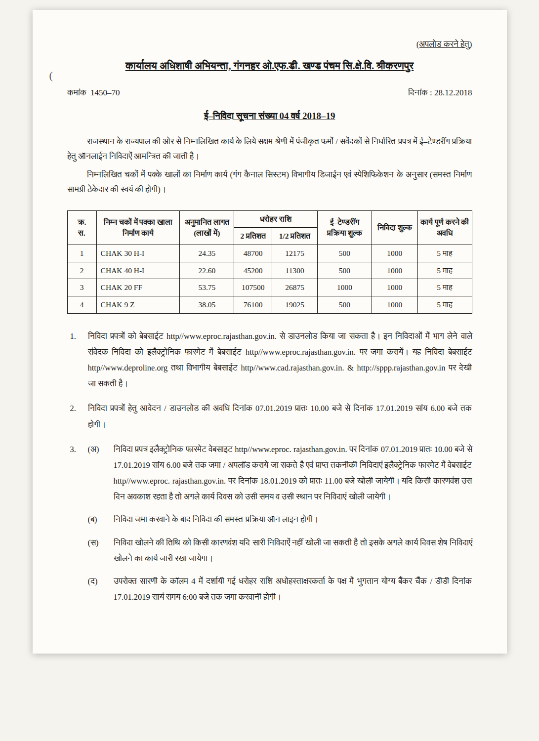(
(अपलोड करने हेतु)
कार्यालय अधिशाषी अभियन्ता, गंगनहर ओ.एफ.डी. खण्ड पंचम सि.क्षे.वि. श्रीकरणपुर
कमांक 1450–70 दिनांक : 28.12.2018
ई–निविदा सूचना संख्या 04 वर्ष 2018–19
राजस्थान के राज्यपाल की ओर से निम्नलिखित कार्य के लिये सक्षम श्रेणी में पंजीकृत फर्मो / सवेंदकों से निर्धारित प्रपत्र में ई–टेण्डरींग प्रक्रिया हेतु ऑनलाईन निविदाऐं आमन्त्रित की जाती है।
निम्नलिखित चकों में पक्के खालों का निर्माण कार्य (गंग कैनाल सिस्टम) विभागीय डिजाईन एवं स्पेशिफिकेशन के अनुसार (समस्त निर्माण सामग्री ठेकेदार की स्वयं की होगी)।
| क्र. स. | निम्न चकों में पक्का खाला निर्माण कार्य | अनुमानित लागत (लाखों में) | धरोहर राशि | ई–टेण्डरींग प्रक्रिया शुल्क | निविदा शुल्क | कार्य पूर्ण करने की अवधि |
| --- | --- | --- | --- | --- | --- | --- |
| 2 प्रतिशत | 1/2 प्रतिशत |
| 1 | CHAK 30 H-I | 24.35 | 48700 | 12175 | 500 | 1000 | 5 माह |
| 2 | CHAK 40 H-I | 22.60 | 45200 | 11300 | 500 | 1000 | 5 माह |
| 3 | CHAK 20 FF | 53.75 | 107500 | 26875 | 1000 | 1000 | 5 माह |
| 4 | CHAK 9 Z | 38.05 | 76100 | 19025 | 500 | 1000 | 5 माह |
निविदा प्रपत्रों को बेबसाईट http//www.eproc.rajasthan.gov.in. से डाउनलोड किया जा सकता है। इन निविदाओं में भाग लेने वाले संवेदक निविदा को इलैक्ट्रोनिक फारमेट में बेबसाईट http//www.eproc.rajasthan.gov.in. पर जमा करायें। यह निविदा बेबसाईट http//www.deproline.org तथा विभागीय बेबसाईट http//www.cad.rajasthan.gov.in. & http://sppp.rajasthan.gov.in पर देखी जा सकती है।
निविदा प्रपत्रों हेतु आवेदन / डाउनलोड की अवधि दिनांक 07.01.2019 प्रातः 10.00 बजे से दिनांक 17.01.2019 सांय 6.00 बजे तक होगी।
(अ)
निविदा प्रपत्र इलैक्ट्रोनिक फारमेट वेबसाइट http//www.eproc. rajasthan.gov.in. पर दिनांक 07.01.2019 प्रातः 10.00 बजे से 17.01.2019 सांय 6.00 बजे तक जमा / अपलॉड कराये जा सकते है एवं प्राप्त तकनीकी निविदाएं इलैक्ट्रेनिक फारमेट में वेबसाईट http//www.eproc. rajasthan.gov.in. पर दिनांक 18.01.2019 को प्रातः 11.00 बजे खोली जायेगी। यदि किसी कारणवंश उस दिन अवकाश रहता है तो अगले कार्य दिवस को उसी समय व उसी स्थान पर निविदाएं खोली जायेगी।
(ब)
निविदा जमा करवाने के बाद निविदा की समस्त प्रक्रिया ऑन लाइन होगी।
(स)
निविदा खोलने की तिथि को किसी कारणवंश यदि सारी निविदाऐं नहीं खोली जा सकती है तो इसके अगले कार्य दिवस शेष निविदाएं खोलने का कार्य जारी रखा जायेगा।
(द)
उपरोक्त सारणी के कॉलम 4 में दर्शायी गई धरोहर राशि अधोहस्ताक्षरकर्ता के पक्ष में भुगतान योग्य बैंकर चैंक / डीडी दिनांक 17.01.2019 सायं समय 6:00 बजे तक जमा करवानी होगी।